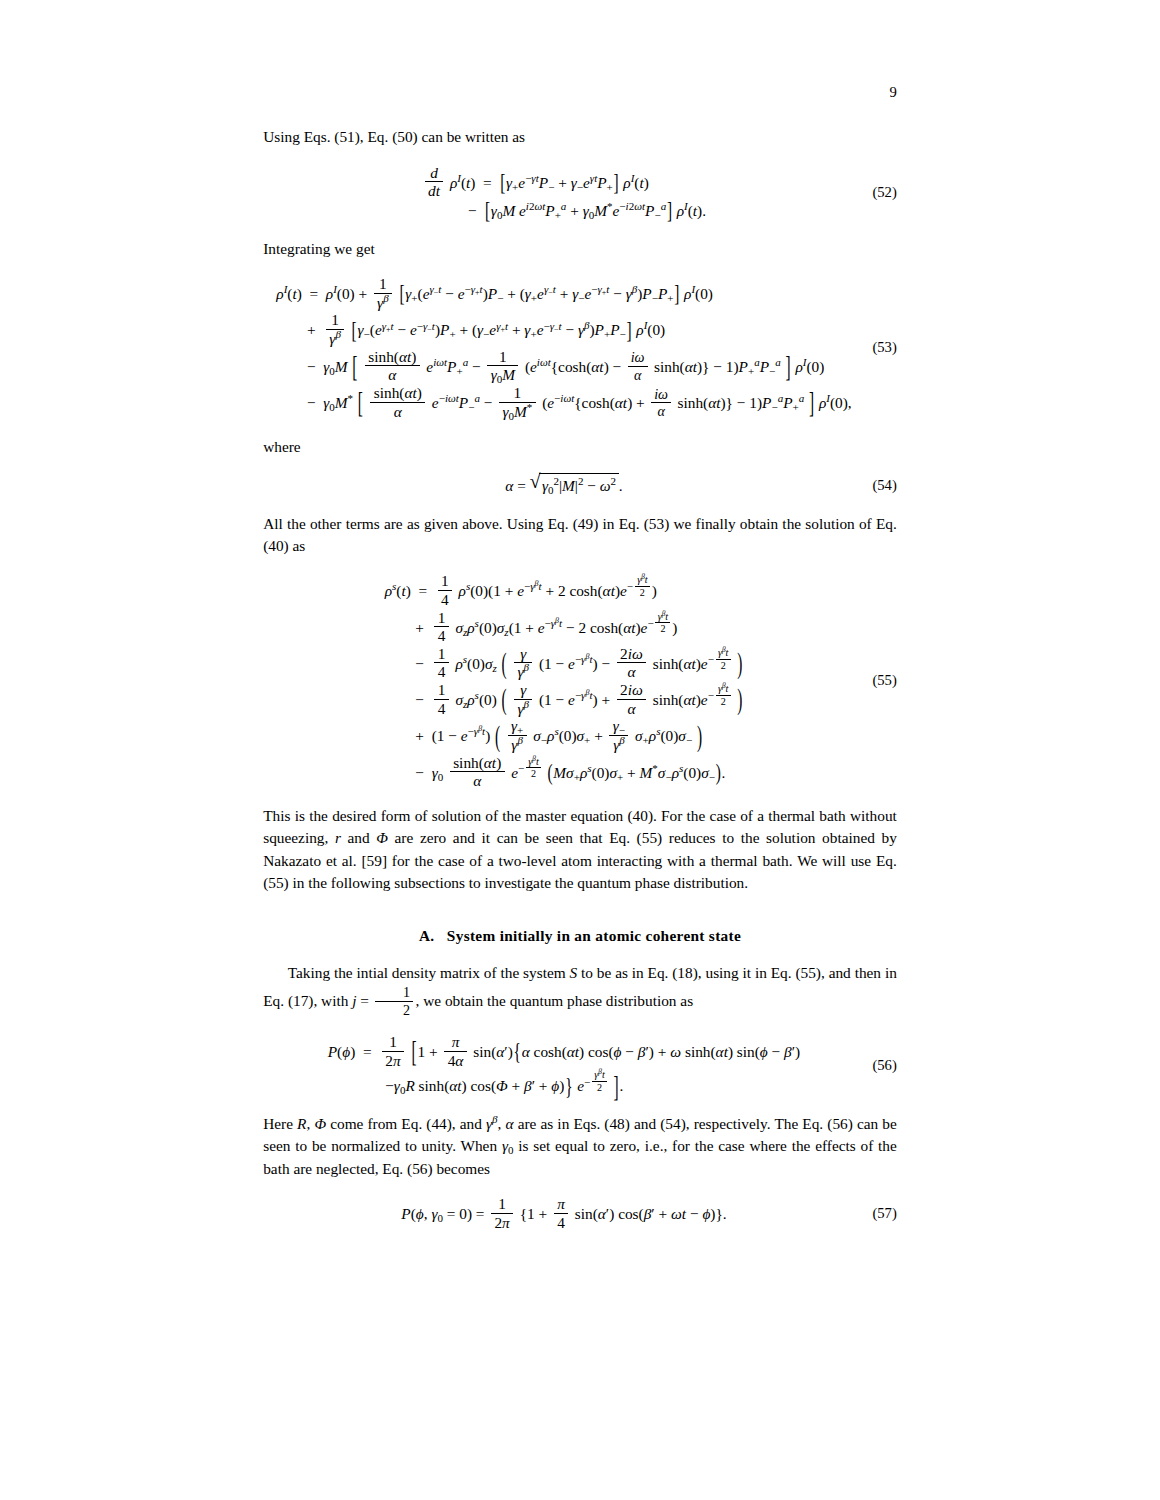9
Using Eqs. (51), Eq. (50) can be written as
ddt ρI(t) = [γ+e−γtP− + γ−eγtP+] ρI(t) − [γ0M ei2ωtP+a + γ0M*e−i2ωtP−a] ρI(t).
(52)
Integrating we get
ρI(t) = ρI(0) + 1 γβ [γ+(eγ−t − e−γ+t)P− + (γ+eγ−t + γ−e−γ+t − γβ)P−P+] ρI(0) + 1 γβ [γ−(eγ+t − e−γ−t)P+ + (γ−eγ+t + γ+e−γ−t − γβ)P+P−] ρI(0) − γ0M [ sinh(αt) α eiωtP+a − 1 γ0M (eiωt{cosh(αt) − iω α sinh(αt)} − 1)P+aP−a ] ρI(0) − γ0M* [ sinh(αt) α e−iωtP−a − 1 γ0M* (e−iωt{cosh(αt) + iω α sinh(αt)} − 1)P−aP+a ] ρI(0),
(53)
where
α = γ02|M|2 − ω2.
(54)
All the other terms are as given above. Using Eq. (49) in Eq. (53) we finally obtain the solution of Eq. (40) as
ρs(t) = 14 ρs(0)(1 + e−γβt + 2 cosh(αt)e−γβt 2) + 14 σzρs(0)σz(1 + e−γβt − 2 cosh(αt)e−γβt 2) − 14 ρs(0)σz ( γγβ (1 − e−γβt) − 2iω α sinh(αt)e−γβt 2 ) − 14 σzρs(0) ( γγβ (1 − e−γβt) + 2iω α sinh(αt)e−γβt 2 ) + (1 − e−γβt) ( γ+γβ σ−ρs(0)σ+ + γ−γβ σ+ρs(0)σ− ) − γ0 sinh(αt) α e−γβt 2 (Mσ+ρs(0)σ+ + M*σ−ρs(0)σ−).
(55)
This is the desired form of solution of the master equation (40). For the case of a thermal bath without squeezing, r and Φ are zero and it can be seen that Eq. (55) reduces to the solution obtained by Nakazato et al. [59] for the case of a two-level atom interacting with a thermal bath. We will use Eq. (55) in the following subsections to investigate the quantum phase distribution.
A. System initially in an atomic coherent state
Taking the intial density matrix of the system S to be as in Eq. (18), using it in Eq. (55), and then in Eq. (17), with j = 12, we obtain the quantum phase distribution as
P(ϕ) = 12π [1 + π 4α sin(α′){α cosh(αt) cos(ϕ − β′) + ω sinh(αt) sin(ϕ − β′) −γ0R sinh(αt) cos(Φ + β′ + ϕ)} e−γβt 2 ].
(56)
Here R, Φ come from Eq. (44), and γβ, α are as in Eqs. (48) and (54), respectively. The Eq. (56) can be seen to be normalized to unity. When γ0 is set equal to zero, i.e., for the case where the effects of the bath are neglected, Eq. (56) becomes
P(ϕ, γ0 = 0) = 12π {1 + π 4 sin(α′) cos(β′ + ωt − ϕ)}.
(57)